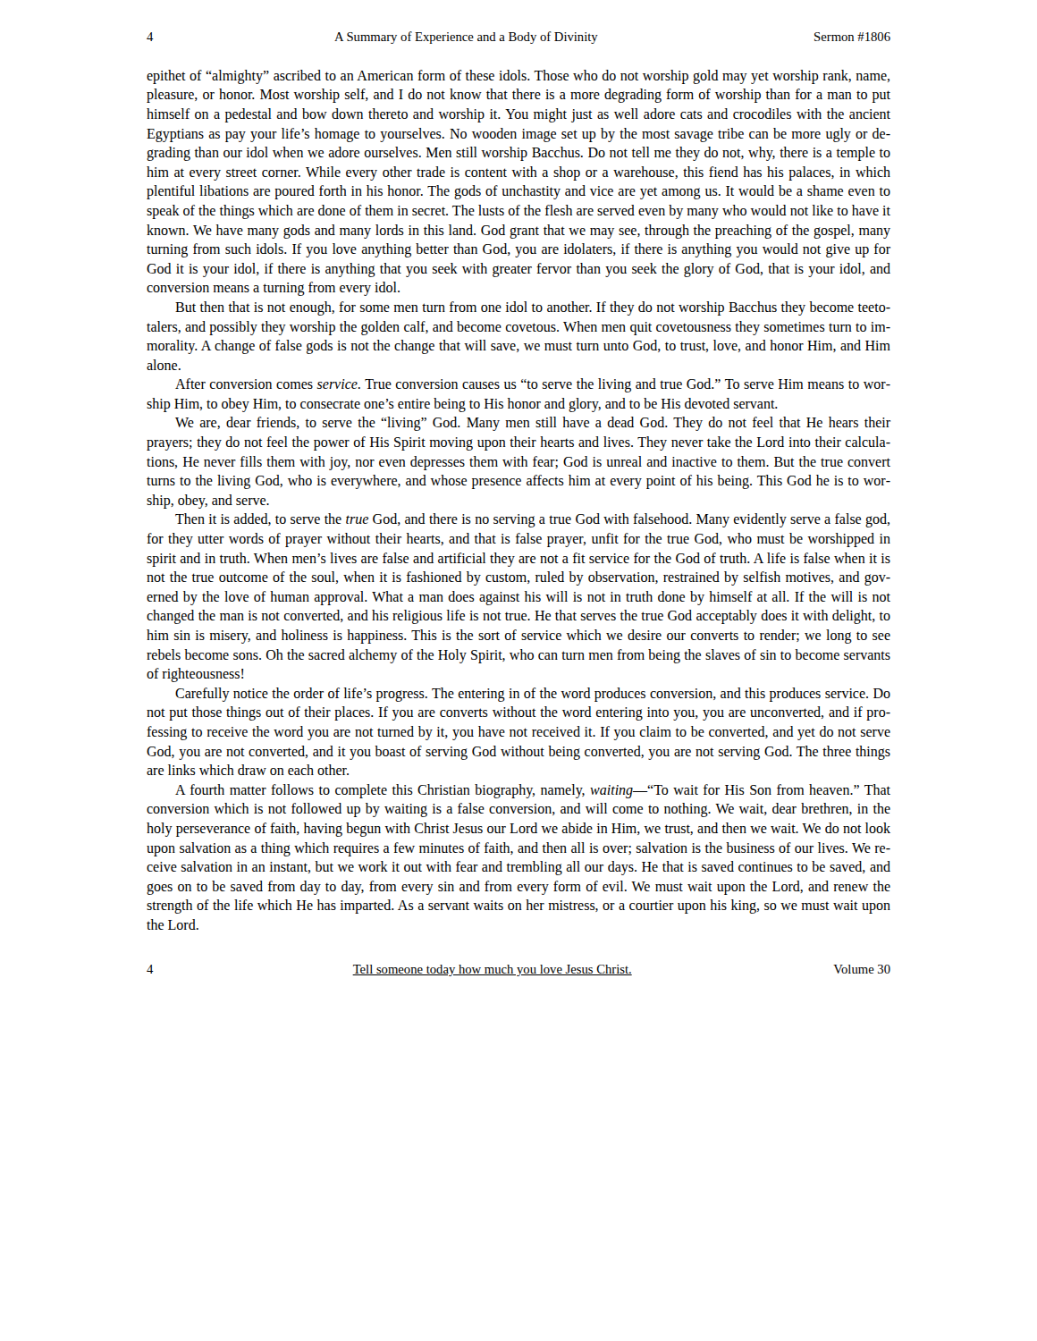4
A Summary of Experience and a Body of Divinity
Sermon #1806
epithet of “almighty” ascribed to an American form of these idols. Those who do not worship gold may yet worship rank, name, pleasure, or honor. Most worship self, and I do not know that there is a more degrading form of worship than for a man to put himself on a pedestal and bow down thereto and worship it. You might just as well adore cats and crocodiles with the ancient Egyptians as pay your life’s homage to yourselves. No wooden image set up by the most savage tribe can be more ugly or degrading than our idol when we adore ourselves. Men still worship Bacchus. Do not tell me they do not, why, there is a temple to him at every street corner. While every other trade is content with a shop or a warehouse, this fiend has his palaces, in which plentiful libations are poured forth in his honor. The gods of unchastity and vice are yet among us. It would be a shame even to speak of the things which are done of them in secret. The lusts of the flesh are served even by many who would not like to have it known. We have many gods and many lords in this land. God grant that we may see, through the preaching of the gospel, many turning from such idols. If you love anything better than God, you are idolaters, if there is anything you would not give up for God it is your idol, if there is anything that you seek with greater fervor than you seek the glory of God, that is your idol, and conversion means a turning from every idol.
But then that is not enough, for some men turn from one idol to another. If they do not worship Bacchus they become teetotalers, and possibly they worship the golden calf, and become covetous. When men quit covetousness they sometimes turn to immorality. A change of false gods is not the change that will save, we must turn unto God, to trust, love, and honor Him, and Him alone.
After conversion comes service. True conversion causes us “to serve the living and true God.” To serve Him means to worship Him, to obey Him, to consecrate one’s entire being to His honor and glory, and to be His devoted servant.
We are, dear friends, to serve the “living” God. Many men still have a dead God. They do not feel that He hears their prayers; they do not feel the power of His Spirit moving upon their hearts and lives. They never take the Lord into their calculations, He never fills them with joy, nor even depresses them with fear; God is unreal and inactive to them. But the true convert turns to the living God, who is everywhere, and whose presence affects him at every point of his being. This God he is to worship, obey, and serve.
Then it is added, to serve the true God, and there is no serving a true God with falsehood. Many evidently serve a false god, for they utter words of prayer without their hearts, and that is false prayer, unfit for the true God, who must be worshipped in spirit and in truth. When men’s lives are false and artificial they are not a fit service for the God of truth. A life is false when it is not the true outcome of the soul, when it is fashioned by custom, ruled by observation, restrained by selfish motives, and governed by the love of human approval. What a man does against his will is not in truth done by himself at all. If the will is not changed the man is not converted, and his religious life is not true. He that serves the true God acceptably does it with delight, to him sin is misery, and holiness is happiness. This is the sort of service which we desire our converts to render; we long to see rebels become sons. Oh the sacred alchemy of the Holy Spirit, who can turn men from being the slaves of sin to become servants of righteousness!
Carefully notice the order of life’s progress. The entering in of the word produces conversion, and this produces service. Do not put those things out of their places. If you are converts without the word entering into you, you are unconverted, and if professing to receive the word you are not turned by it, you have not received it. If you claim to be converted, and yet do not serve God, you are not converted, and it you boast of serving God without being converted, you are not serving God. The three things are links which draw on each other.
A fourth matter follows to complete this Christian biography, namely, waiting—“To wait for His Son from heaven.” That conversion which is not followed up by waiting is a false conversion, and will come to nothing. We wait, dear brethren, in the holy perseverance of faith, having begun with Christ Jesus our Lord we abide in Him, we trust, and then we wait. We do not look upon salvation as a thing which requires a few minutes of faith, and then all is over; salvation is the business of our lives. We receive salvation in an instant, but we work it out with fear and trembling all our days. He that is saved continues to be saved, and goes on to be saved from day to day, from every sin and from every form of evil. We must wait upon the Lord, and renew the strength of the life which He has imparted. As a servant waits on her mistress, or a courtier upon his king, so we must wait upon the Lord.
4
Tell someone today how much you love Jesus Christ.
Volume 30